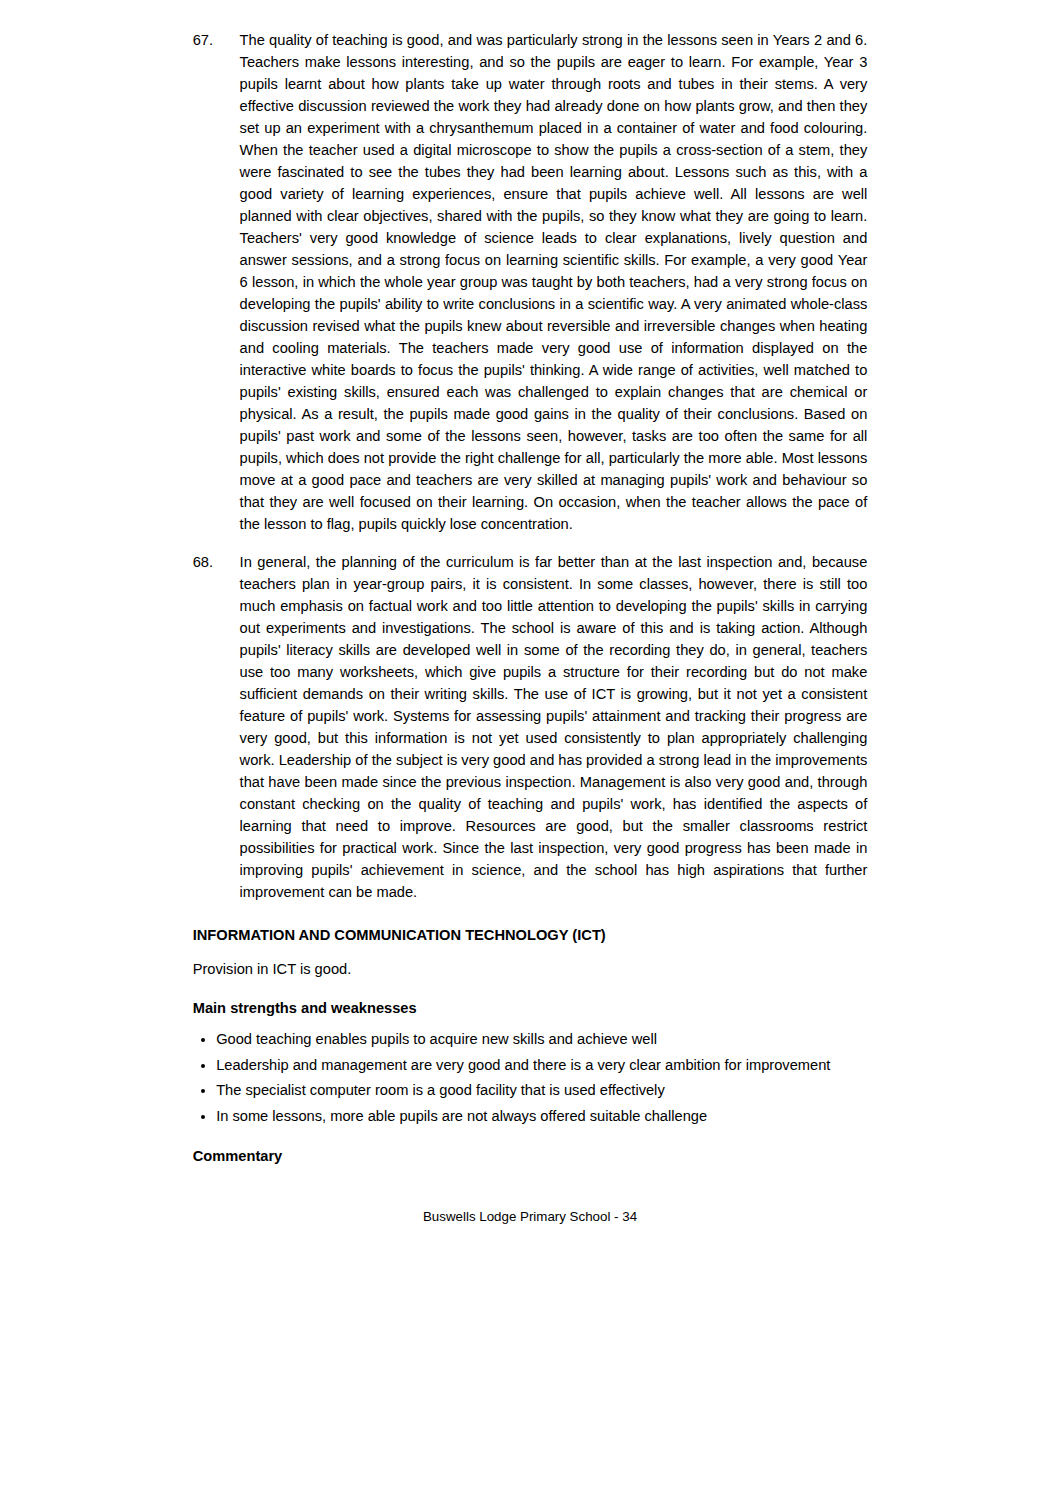67.
The quality of teaching is good, and was particularly strong in the lessons seen in Years 2 and 6. Teachers make lessons interesting, and so the pupils are eager to learn. For example, Year 3 pupils learnt about how plants take up water through roots and tubes in their stems. A very effective discussion reviewed the work they had already done on how plants grow, and then they set up an experiment with a chrysanthemum placed in a container of water and food colouring. When the teacher used a digital microscope to show the pupils a cross-section of a stem, they were fascinated to see the tubes they had been learning about. Lessons such as this, with a good variety of learning experiences, ensure that pupils achieve well. All lessons are well planned with clear objectives, shared with the pupils, so they know what they are going to learn. Teachers' very good knowledge of science leads to clear explanations, lively question and answer sessions, and a strong focus on learning scientific skills. For example, a very good Year 6 lesson, in which the whole year group was taught by both teachers, had a very strong focus on developing the pupils' ability to write conclusions in a scientific way. A very animated whole-class discussion revised what the pupils knew about reversible and irreversible changes when heating and cooling materials. The teachers made very good use of information displayed on the interactive white boards to focus the pupils' thinking. A wide range of activities, well matched to pupils' existing skills, ensured each was challenged to explain changes that are chemical or physical. As a result, the pupils made good gains in the quality of their conclusions. Based on pupils' past work and some of the lessons seen, however, tasks are too often the same for all pupils, which does not provide the right challenge for all, particularly the more able. Most lessons move at a good pace and teachers are very skilled at managing pupils' work and behaviour so that they are well focused on their learning. On occasion, when the teacher allows the pace of the lesson to flag, pupils quickly lose concentration.
68.
In general, the planning of the curriculum is far better than at the last inspection and, because teachers plan in year-group pairs, it is consistent. In some classes, however, there is still too much emphasis on factual work and too little attention to developing the pupils' skills in carrying out experiments and investigations. The school is aware of this and is taking action. Although pupils' literacy skills are developed well in some of the recording they do, in general, teachers use too many worksheets, which give pupils a structure for their recording but do not make sufficient demands on their writing skills. The use of ICT is growing, but it not yet a consistent feature of pupils' work. Systems for assessing pupils' attainment and tracking their progress are very good, but this information is not yet used consistently to plan appropriately challenging work. Leadership of the subject is very good and has provided a strong lead in the improvements that have been made since the previous inspection. Management is also very good and, through constant checking on the quality of teaching and pupils' work, has identified the aspects of learning that need to improve. Resources are good, but the smaller classrooms restrict possibilities for practical work. Since the last inspection, very good progress has been made in improving pupils' achievement in science, and the school has high aspirations that further improvement can be made.
INFORMATION AND COMMUNICATION TECHNOLOGY (ICT)
Provision in ICT is good.
Main strengths and weaknesses
Good teaching enables pupils to acquire new skills and achieve well
Leadership and management are very good and there is a very clear ambition for improvement
The specialist computer room is a good facility that is used effectively
In some lessons, more able pupils are not always offered suitable challenge
Commentary
Buswells Lodge Primary School - 34